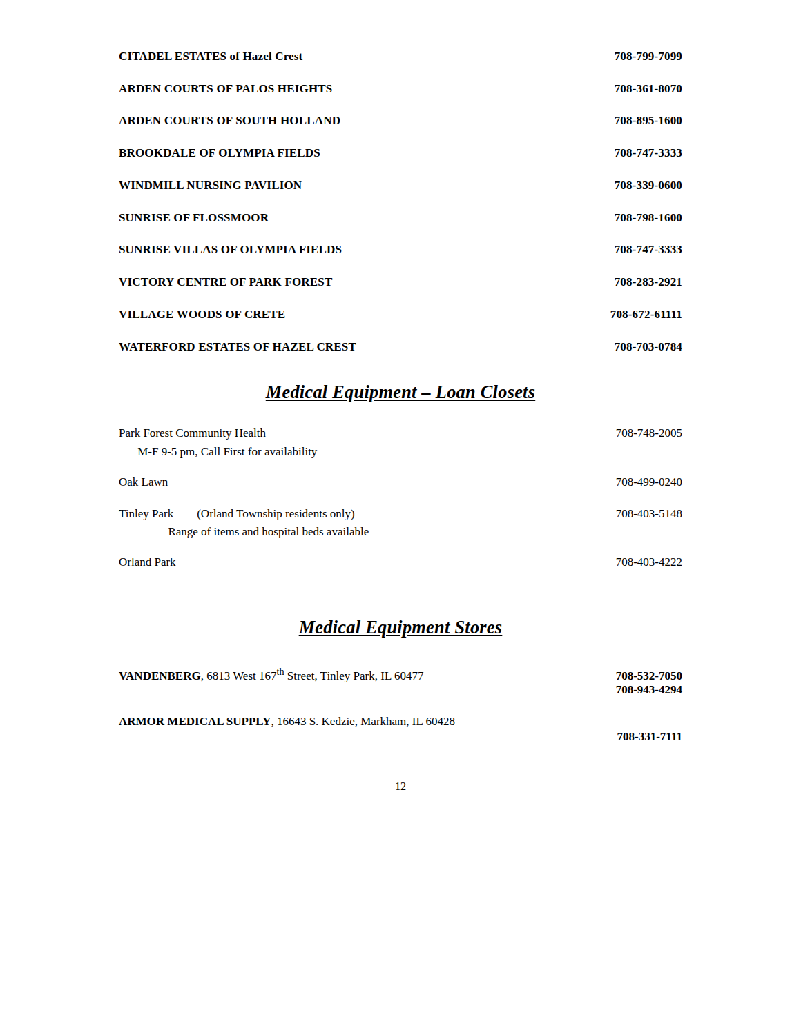CITADEL ESTATES of Hazel Crest 708-799-7099
ARDEN COURTS OF PALOS HEIGHTS 708-361-8070
ARDEN COURTS OF SOUTH HOLLAND 708-895-1600
BROOKDALE OF OLYMPIA FIELDS 708-747-3333
WINDMILL NURSING PAVILION 708-339-0600
SUNRISE OF FLOSSMOOR 708-798-1600
SUNRISE VILLAS OF OLYMPIA FIELDS 708-747-3333
VICTORY CENTRE OF PARK FOREST 708-283-2921
VILLAGE WOODS OF CRETE 708-672-61111
WATERFORD ESTATES OF HAZEL CREST 708-703-0784
Medical Equipment – Loan Closets
Park Forest Community Health 708-748-2005
M-F 9-5 pm, Call First for availability
Oak Lawn 708-499-0240
Tinley Park (Orland Township residents only) 708-403-5148
Range of items and hospital beds available
Orland Park 708-403-4222
Medical Equipment Stores
VANDENBERG, 6813 West 167th Street, Tinley Park, IL 60477
708-532-7050
708-943-4294
ARMOR MEDICAL SUPPLY, 16643 S. Kedzie, Markham, IL 60428
708-331-7111
12